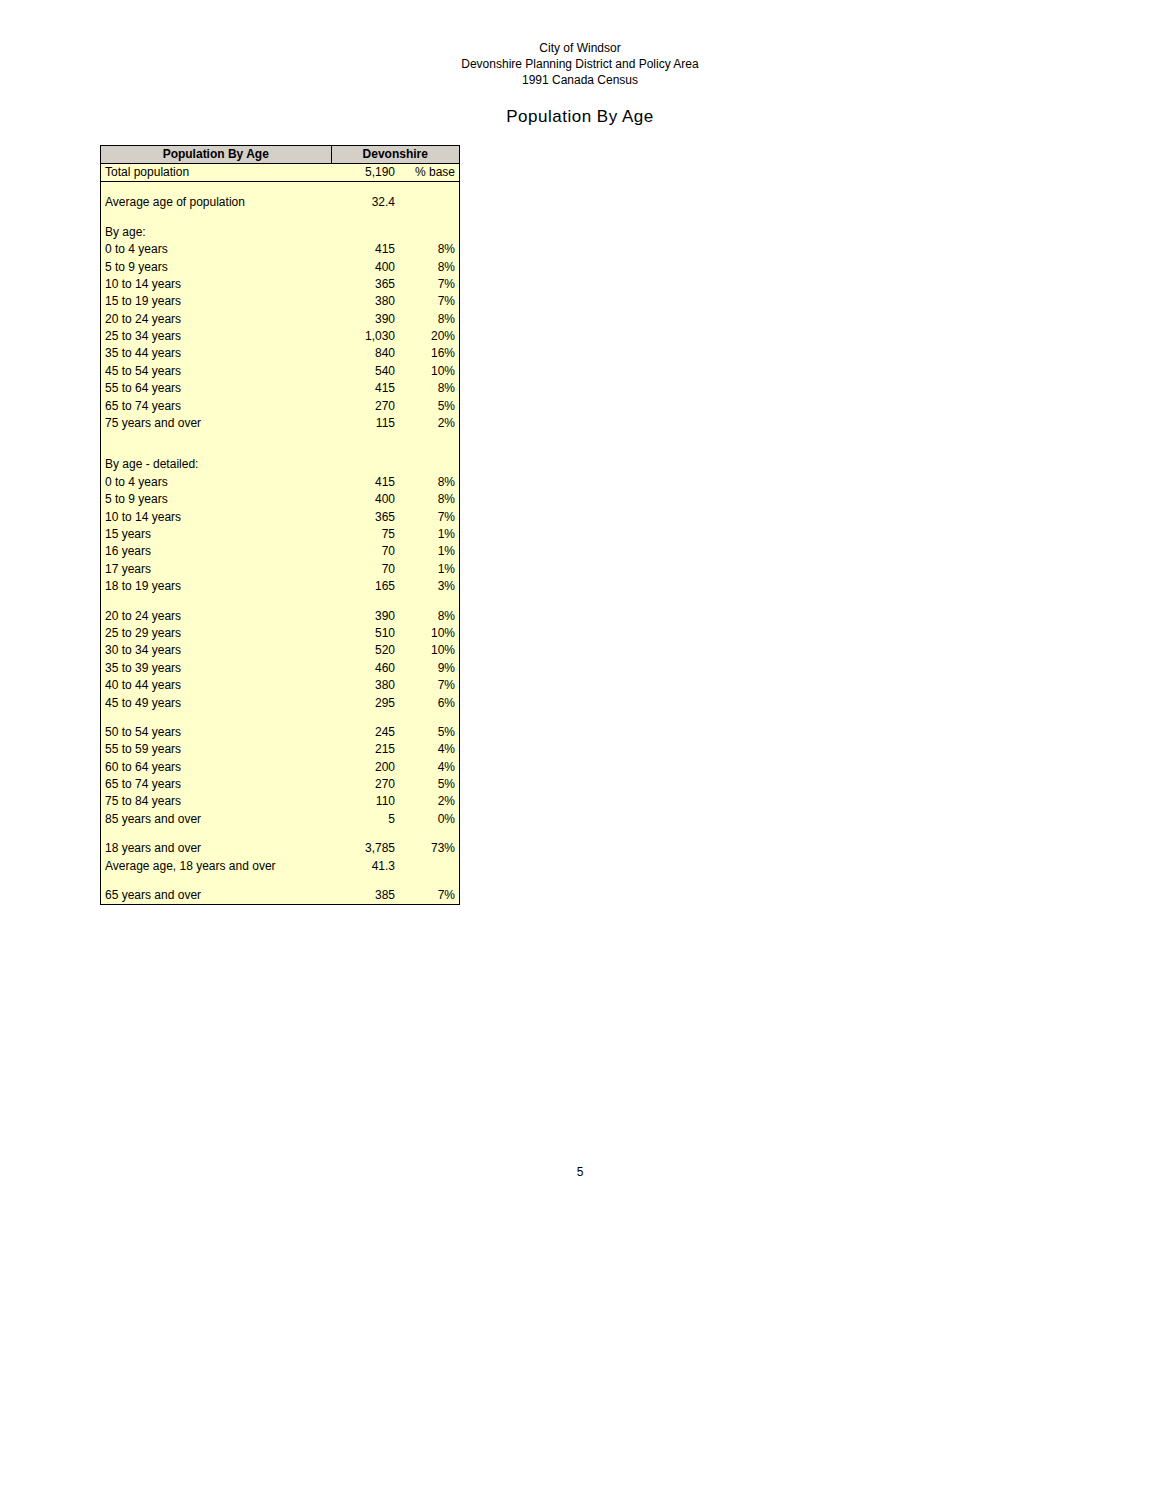City of Windsor
Devonshire Planning District and Policy Area
1991 Canada Census
Population By Age
| Population By Age | Devonshire |
| --- | --- |
| Total population | 5,190 | % base |
| Average age of population | 32.4 | |
| By age: | | |
| 0 to 4 years | 415 | 8% |
| 5 to 9 years | 400 | 8% |
| 10 to 14 years | 365 | 7% |
| 15 to 19 years | 380 | 7% |
| 20 to 24 years | 390 | 8% |
| 25 to 34 years | 1,030 | 20% |
| 35 to 44 years | 840 | 16% |
| 45 to 54 years | 540 | 10% |
| 55 to 64 years | 415 | 8% |
| 65 to 74 years | 270 | 5% |
| 75 years and over | 115 | 2% |
| By age - detailed: | | |
| 0 to 4 years | 415 | 8% |
| 5 to 9 years | 400 | 8% |
| 10 to 14 years | 365 | 7% |
| 15 years | 75 | 1% |
| 16 years | 70 | 1% |
| 17 years | 70 | 1% |
| 18 to 19 years | 165 | 3% |
| 20 to 24 years | 390 | 8% |
| 25 to 29 years | 510 | 10% |
| 30 to 34 years | 520 | 10% |
| 35 to 39 years | 460 | 9% |
| 40 to 44 years | 380 | 7% |
| 45 to 49 years | 295 | 6% |
| 50 to 54 years | 245 | 5% |
| 55 to 59 years | 215 | 4% |
| 60 to 64 years | 200 | 4% |
| 65 to 74 years | 270 | 5% |
| 75 to 84 years | 110 | 2% |
| 85 years and over | 5 | 0% |
| 18 years and over | 3,785 | 73% |
| Average age, 18 years and over | 41.3 | |
| 65 years and over | 385 | 7% |
5